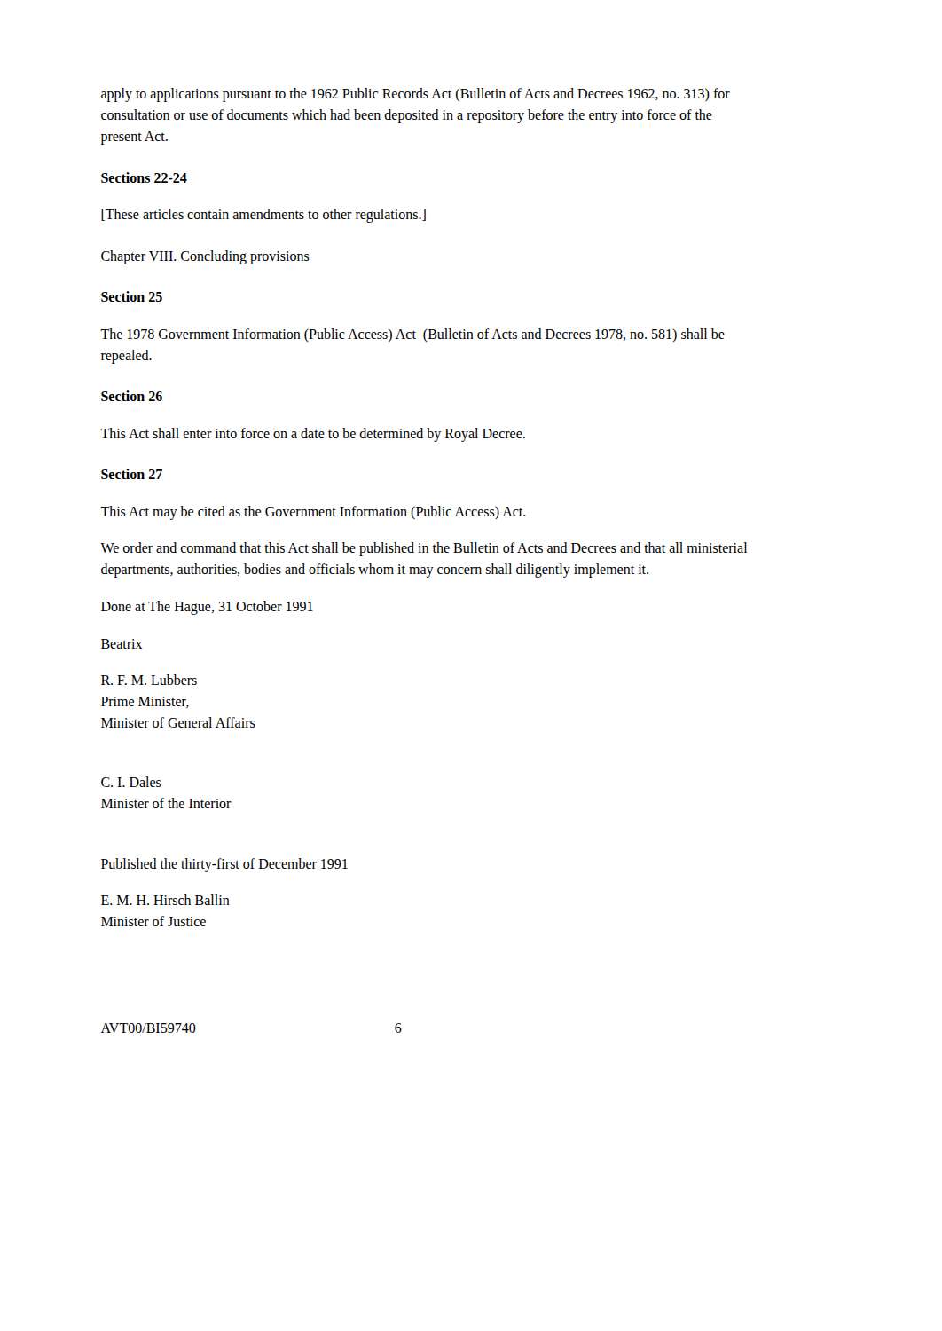apply to applications pursuant to the 1962 Public Records Act (Bulletin of Acts and Decrees 1962, no. 313) for consultation or use of documents which had been deposited in a repository before the entry into force of the present Act.
Sections 22-24
[These articles contain amendments to other regulations.]
Chapter VIII. Concluding provisions
Section 25
The 1978 Government Information (Public Access) Act (Bulletin of Acts and Decrees 1978, no. 581) shall be repealed.
Section 26
This Act shall enter into force on a date to be determined by Royal Decree.
Section 27
This Act may be cited as the Government Information (Public Access) Act.
We order and command that this Act shall be published in the Bulletin of Acts and Decrees and that all ministerial departments, authorities, bodies and officials whom it may concern shall diligently implement it.
Done at The Hague, 31 October 1991
Beatrix
R. F. M. Lubbers
Prime Minister,
Minister of General Affairs
C. I. Dales
Minister of the Interior
Published the thirty-first of December 1991
E. M. H. Hirsch Ballin
Minister of Justice
AVT00/BI59740 6